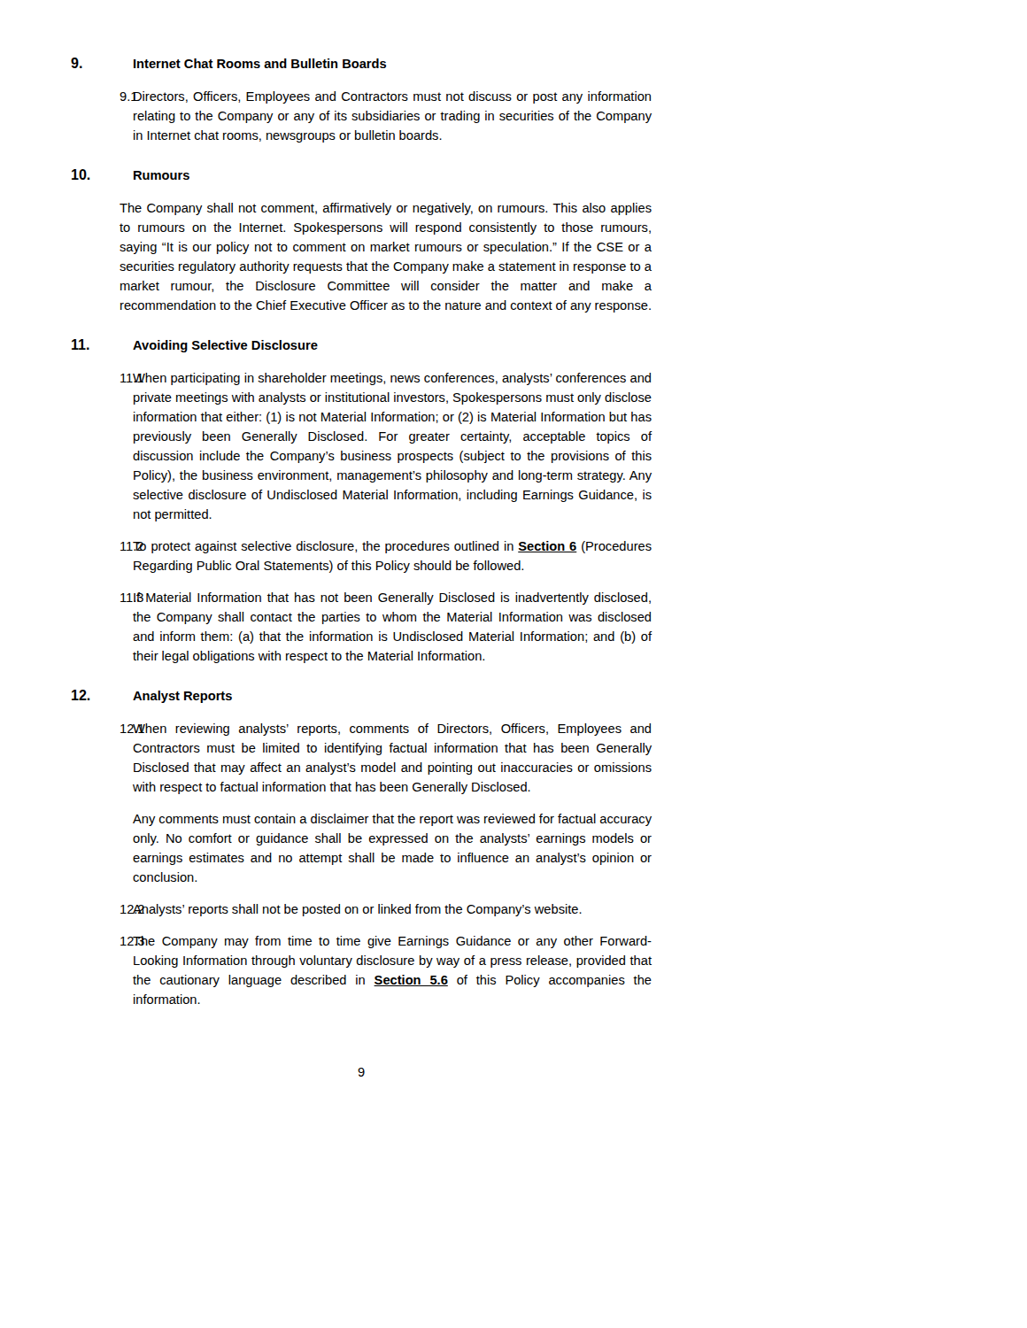9. Internet Chat Rooms and Bulletin Boards
9.1 Directors, Officers, Employees and Contractors must not discuss or post any information relating to the Company or any of its subsidiaries or trading in securities of the Company in Internet chat rooms, newsgroups or bulletin boards.
10. Rumours
The Company shall not comment, affirmatively or negatively, on rumours. This also applies to rumours on the Internet. Spokespersons will respond consistently to those rumours, saying “It is our policy not to comment on market rumours or speculation.” If the CSE or a securities regulatory authority requests that the Company make a statement in response to a market rumour, the Disclosure Committee will consider the matter and make a recommendation to the Chief Executive Officer as to the nature and context of any response.
11. Avoiding Selective Disclosure
11.1 When participating in shareholder meetings, news conferences, analysts’ conferences and private meetings with analysts or institutional investors, Spokespersons must only disclose information that either: (1) is not Material Information; or (2) is Material Information but has previously been Generally Disclosed. For greater certainty, acceptable topics of discussion include the Company’s business prospects (subject to the provisions of this Policy), the business environment, management’s philosophy and long-term strategy. Any selective disclosure of Undisclosed Material Information, including Earnings Guidance, is not permitted.
11.2 To protect against selective disclosure, the procedures outlined in Section 6 (Procedures Regarding Public Oral Statements) of this Policy should be followed.
11.3 If Material Information that has not been Generally Disclosed is inadvertently disclosed, the Company shall contact the parties to whom the Material Information was disclosed and inform them: (a) that the information is Undisclosed Material Information; and (b) of their legal obligations with respect to the Material Information.
12. Analyst Reports
12.1
When reviewing analysts’ reports, comments of Directors, Officers, Employees and Contractors must be limited to identifying factual information that has been Generally Disclosed that may affect an analyst’s model and pointing out inaccuracies or omissions with respect to factual information that has been Generally Disclosed.
Any comments must contain a disclaimer that the report was reviewed for factual accuracy only. No comfort or guidance shall be expressed on the analysts’ earnings models or earnings estimates and no attempt shall be made to influence an analyst’s opinion or conclusion.
12.2 Analysts’ reports shall not be posted on or linked from the Company’s website.
12.3 The Company may from time to time give Earnings Guidance or any other Forward-Looking Information through voluntary disclosure by way of a press release, provided that the cautionary language described in Section 5.6 of this Policy accompanies the information.
9